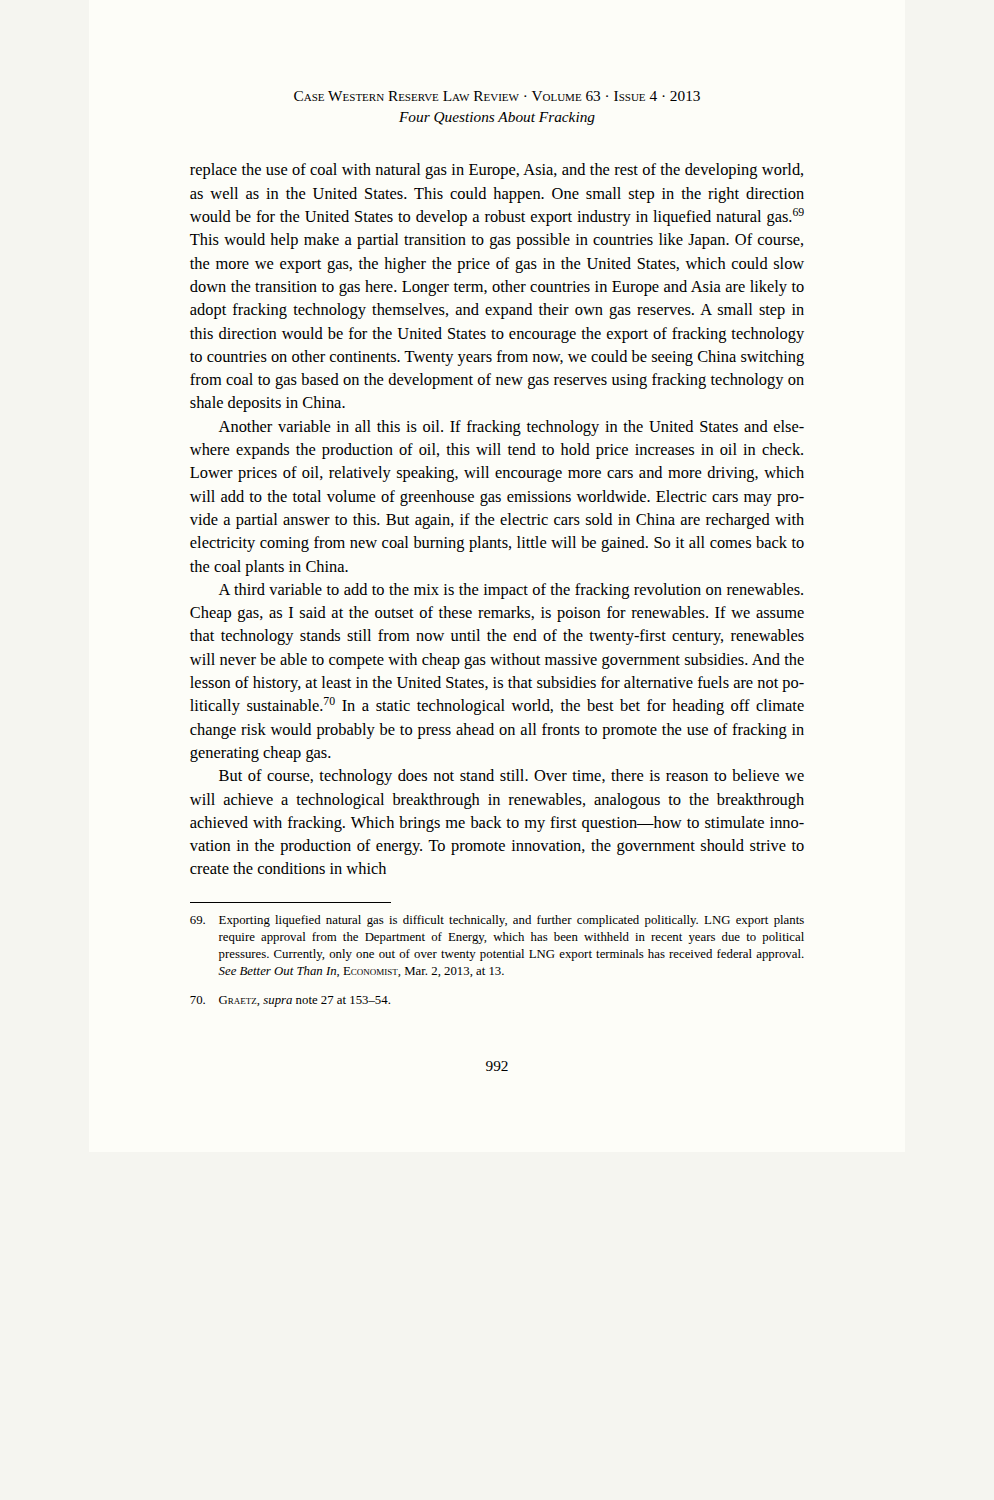Case Western Reserve Law Review · Volume 63 · Issue 4 · 2013
Four Questions About Fracking
replace the use of coal with natural gas in Europe, Asia, and the rest of the developing world, as well as in the United States. This could happen. One small step in the right direction would be for the United States to develop a robust export industry in liquefied natural gas.69 This would help make a partial transition to gas possible in countries like Japan. Of course, the more we export gas, the higher the price of gas in the United States, which could slow down the transition to gas here. Longer term, other countries in Europe and Asia are likely to adopt fracking technology themselves, and expand their own gas reserves. A small step in this direction would be for the United States to encourage the export of fracking technology to countries on other continents. Twenty years from now, we could be seeing China switching from coal to gas based on the development of new gas reserves using fracking technology on shale deposits in China.
Another variable in all this is oil. If fracking technology in the United States and elsewhere expands the production of oil, this will tend to hold price increases in oil in check. Lower prices of oil, relatively speaking, will encourage more cars and more driving, which will add to the total volume of greenhouse gas emissions worldwide. Electric cars may provide a partial answer to this. But again, if the electric cars sold in China are recharged with electricity coming from new coal burning plants, little will be gained. So it all comes back to the coal plants in China.
A third variable to add to the mix is the impact of the fracking revolution on renewables. Cheap gas, as I said at the outset of these remarks, is poison for renewables. If we assume that technology stands still from now until the end of the twenty-first century, renewables will never be able to compete with cheap gas without massive government subsidies. And the lesson of history, at least in the United States, is that subsidies for alternative fuels are not politically sustainable.70 In a static technological world, the best bet for heading off climate change risk would probably be to press ahead on all fronts to promote the use of fracking in generating cheap gas.
But of course, technology does not stand still. Over time, there is reason to believe we will achieve a technological breakthrough in renewables, analogous to the breakthrough achieved with fracking. Which brings me back to my first question—how to stimulate innovation in the production of energy. To promote innovation, the government should strive to create the conditions in which
69.
Exporting liquefied natural gas is difficult technically, and further complicated politically. LNG export plants require approval from the Department of Energy, which has been withheld in recent years due to political pressures. Currently, only one out of over twenty potential LNG export terminals has received federal approval. See Better Out Than In, Economist, Mar. 2, 2013, at 13.
70.
Graetz, supra note 27 at 153–54.
992